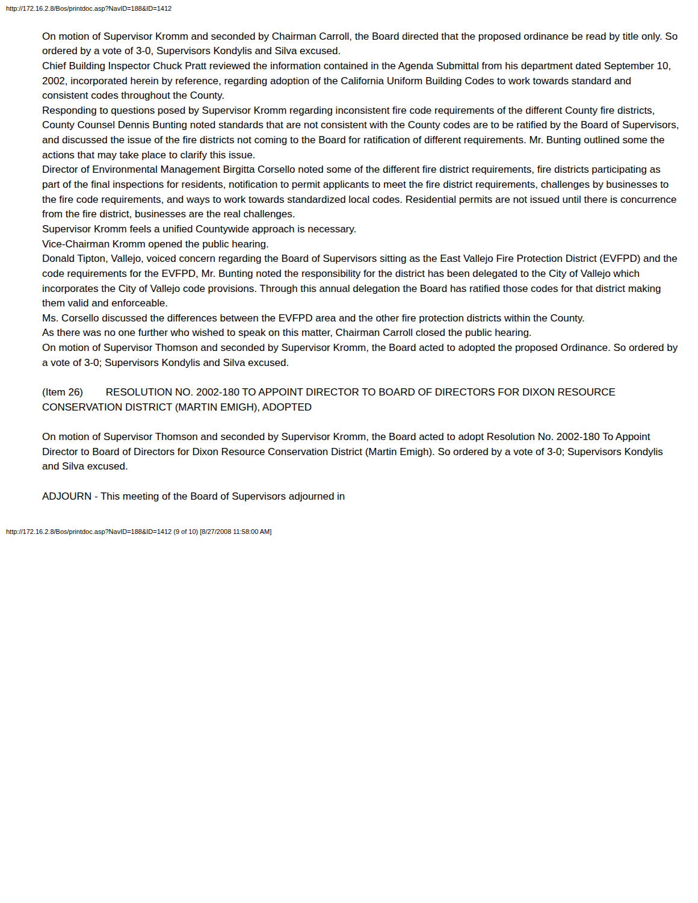http://172.16.2.8/Bos/printdoc.asp?NavID=188&ID=1412
On motion of Supervisor Kromm and seconded by Chairman Carroll, the Board directed that the proposed ordinance be read by title only. So ordered by a vote of 3-0, Supervisors Kondylis and Silva excused.
Chief Building Inspector Chuck Pratt reviewed the information contained in the Agenda Submittal from his department dated September 10, 2002, incorporated herein by reference, regarding adoption of the California Uniform Building Codes to work towards standard and consistent codes throughout the County.
Responding to questions posed by Supervisor Kromm regarding inconsistent fire code requirements of the different County fire districts, County Counsel Dennis Bunting noted standards that are not consistent with the County codes are to be ratified by the Board of Supervisors, and discussed the issue of the fire districts not coming to the Board for ratification of different requirements. Mr. Bunting outlined some the actions that may take place to clarify this issue.
Director of Environmental Management Birgitta Corsello noted some of the different fire district requirements, fire districts participating as part of the final inspections for residents, notification to permit applicants to meet the fire district requirements, challenges by businesses to the fire code requirements, and ways to work towards standardized local codes. Residential permits are not issued until there is concurrence from the fire district, businesses are the real challenges.
Supervisor Kromm feels a unified Countywide approach is necessary.
Vice-Chairman Kromm opened the public hearing.
Donald Tipton, Vallejo, voiced concern regarding the Board of Supervisors sitting as the East Vallejo Fire Protection District (EVFPD) and the code requirements for the EVFPD, Mr. Bunting noted the responsibility for the district has been delegated to the City of Vallejo which incorporates the City of Vallejo code provisions. Through this annual delegation the Board has ratified those codes for that district making them valid and enforceable.
Ms. Corsello discussed the differences between the EVFPD area and the other fire protection districts within the County.
As there was no one further who wished to speak on this matter, Chairman Carroll closed the public hearing.
On motion of Supervisor Thomson and seconded by Supervisor Kromm, the Board acted to adopted the proposed Ordinance. So ordered by a vote of 3-0; Supervisors Kondylis and Silva excused.
(Item 26) RESOLUTION NO. 2002-180 TO APPOINT DIRECTOR TO BOARD OF DIRECTORS FOR DIXON RESOURCE CONSERVATION DISTRICT (MARTIN EMIGH), ADOPTED
On motion of Supervisor Thomson and seconded by Supervisor Kromm, the Board acted to adopt Resolution No. 2002-180 To Appoint Director to Board of Directors for Dixon Resource Conservation District (Martin Emigh). So ordered by a vote of 3-0; Supervisors Kondylis and Silva excused.
ADJOURN - This meeting of the Board of Supervisors adjourned in
http://172.16.2.8/Bos/printdoc.asp?NavID=188&ID=1412 (9 of 10) [8/27/2008 11:58:00 AM]